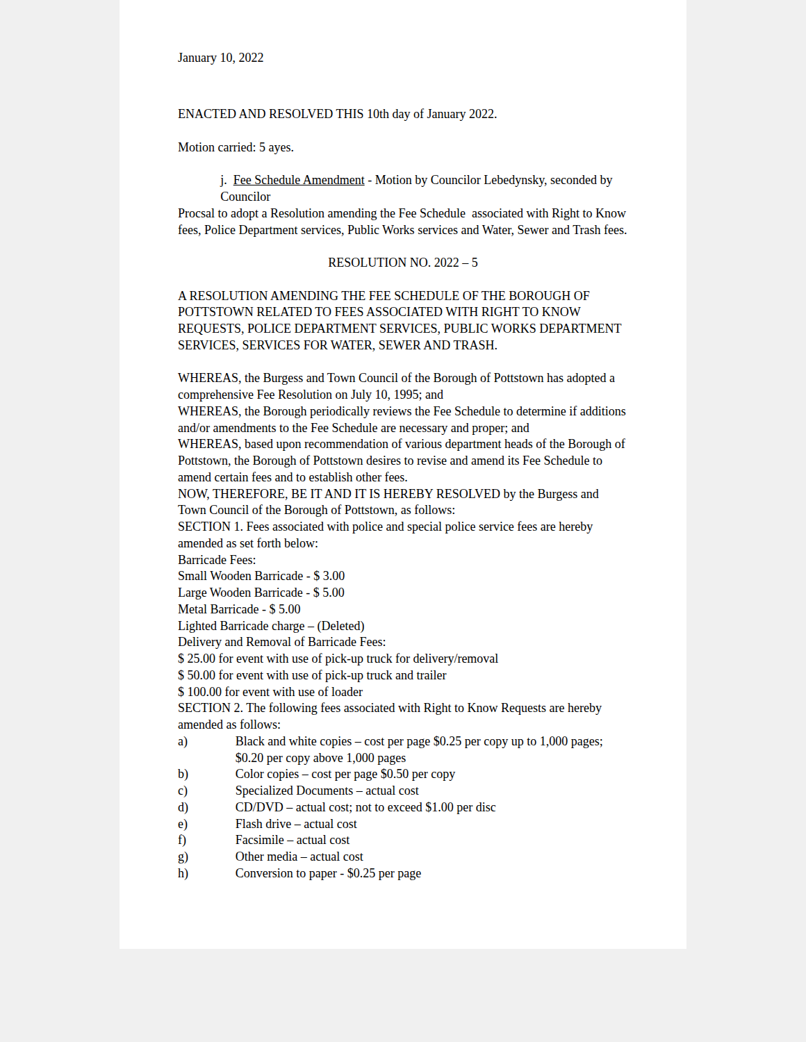January 10, 2022
ENACTED AND RESOLVED THIS 10th day of January 2022.
Motion carried: 5 ayes.
j. Fee Schedule Amendment - Motion by Councilor Lebedynsky, seconded by Councilor Procsal to adopt a Resolution amending the Fee Schedule associated with Right to Know fees, Police Department services, Public Works services and Water, Sewer and Trash fees.
RESOLUTION NO. 2022 – 5
A RESOLUTION AMENDING THE FEE SCHEDULE OF THE BOROUGH OF POTTSTOWN RELATED TO FEES ASSOCIATED WITH RIGHT TO KNOW REQUESTS, POLICE DEPARTMENT SERVICES, PUBLIC WORKS DEPARTMENT SERVICES, SERVICES FOR WATER, SEWER AND TRASH.
WHEREAS, the Burgess and Town Council of the Borough of Pottstown has adopted a comprehensive Fee Resolution on July 10, 1995; and
WHEREAS, the Borough periodically reviews the Fee Schedule to determine if additions and/or amendments to the Fee Schedule are necessary and proper; and
WHEREAS, based upon recommendation of various department heads of the Borough of Pottstown, the Borough of Pottstown desires to revise and amend its Fee Schedule to amend certain fees and to establish other fees.
NOW, THEREFORE, BE IT AND IT IS HEREBY RESOLVED by the Burgess and Town Council of the Borough of Pottstown, as follows:
SECTION 1. Fees associated with police and special police service fees are hereby amended as set forth below:
Barricade Fees:
Small Wooden Barricade - $ 3.00
Large Wooden Barricade - $ 5.00
Metal Barricade - $ 5.00
Lighted Barricade charge – (Deleted)
Delivery and Removal of Barricade Fees:
$ 25.00 for event with use of pick-up truck for delivery/removal
$ 50.00 for event with use of pick-up truck and trailer
$ 100.00 for event with use of loader
SECTION 2. The following fees associated with Right to Know Requests are hereby amended as follows:
a) Black and white copies – cost per page $0.25 per copy up to 1,000 pages; $0.20 per copy above 1,000 pages
b) Color copies – cost per page $0.50 per copy
c) Specialized Documents – actual cost
d) CD/DVD – actual cost; not to exceed $1.00 per disc
e) Flash drive – actual cost
f) Facsimile – actual cost
g) Other media – actual cost
h) Conversion to paper - $0.25 per page